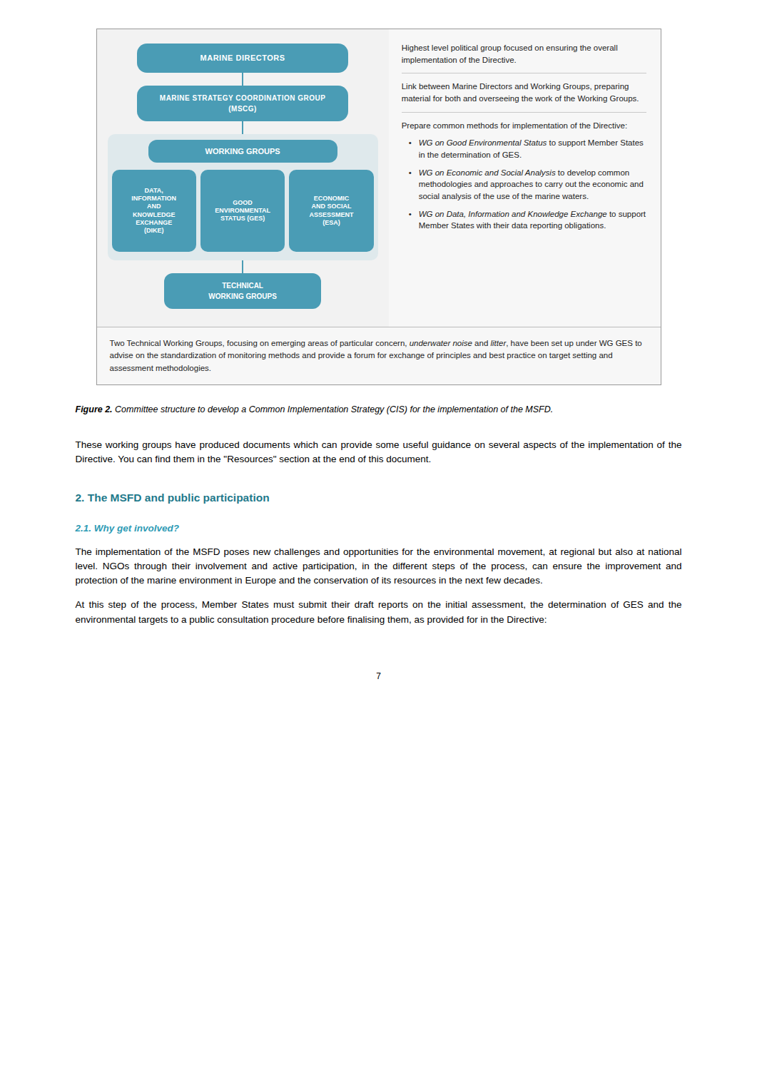MARINE DIRECTORS
MARINE STRATEGY COORDINATION GROUP
(MSCG)
WORKING GROUPS
DATA,
INFORMATION
AND
KNOWLEDGE
EXCHANGE
(DIKE)
GOOD
ENVIRONMENTAL
STATUS (GES)
ECONOMIC
AND SOCIAL
ASSESSMENT
(ESA)
TECHNICAL
WORKING GROUPS
Highest level political group focused on ensuring the overall implementation of the Directive.
Link between Marine Directors and Working Groups, preparing material for both and overseeing the work of the Working Groups.
Prepare common methods for implementation of the Directive:
WG on Good Environmental Status to support Member States in the determination of GES.
WG on Economic and Social Analysis to develop common methodologies and approaches to carry out the economic and social analysis of the use of the marine waters.
WG on Data, Information and Knowledge Exchange to support Member States with their data reporting obligations.
Two Technical Working Groups, focusing on emerging areas of particular concern, underwater noise and litter, have been set up under WG GES to advise on the standardization of monitoring methods and provide a forum for exchange of principles and best practice on target setting and assessment methodologies.
Figure 2. Committee structure to develop a Common Implementation Strategy (CIS) for the implementation of the MSFD.
These working groups have produced documents which can provide some useful guidance on several aspects of the implementation of the Directive. You can find them in the "Resources" section at the end of this document.
2. The MSFD and public participation
2.1. Why get involved?
The implementation of the MSFD poses new challenges and opportunities for the environmental movement, at regional but also at national level. NGOs through their involvement and active participation, in the different steps of the process, can ensure the improvement and protection of the marine environment in Europe and the conservation of its resources in the next few decades.
At this step of the process, Member States must submit their draft reports on the initial assessment, the determination of GES and the environmental targets to a public consultation procedure before finalising them, as provided for in the Directive:
7